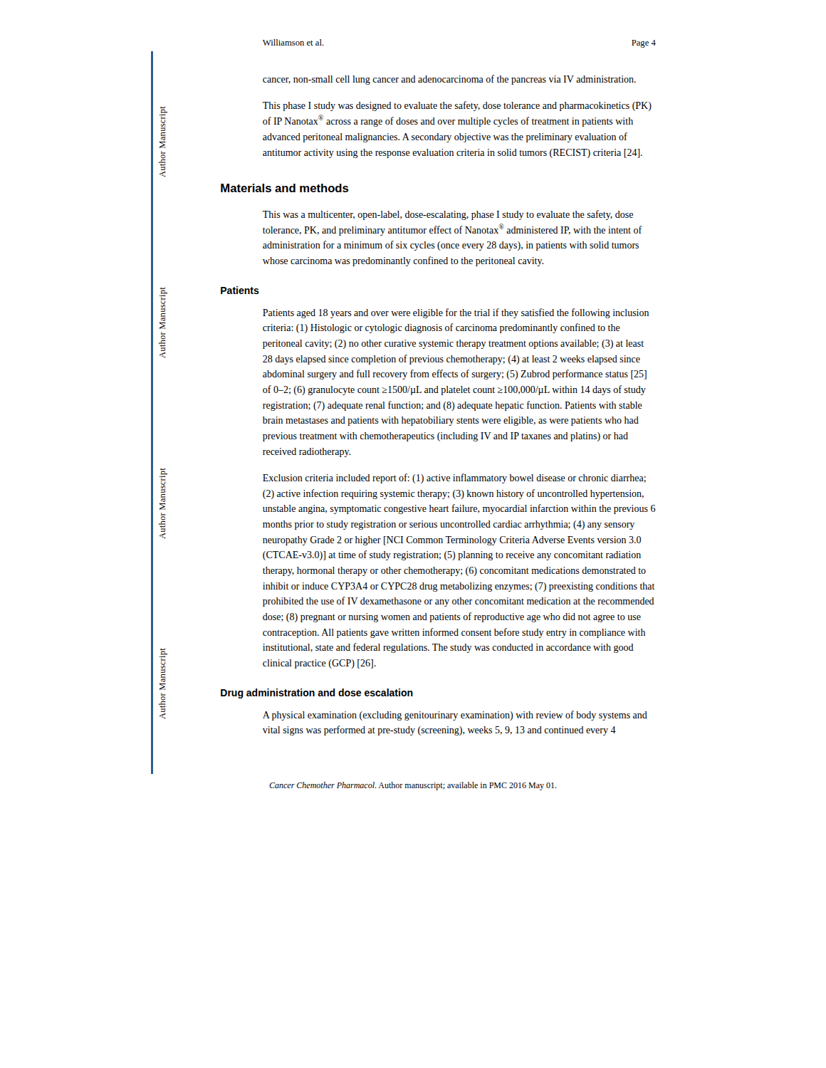Author Manuscript Author Manuscript Author Manuscript Author Manuscript
Williamson et al. Page 4
cancer, non-small cell lung cancer and adenocarcinoma of the pancreas via IV administration.
This phase I study was designed to evaluate the safety, dose tolerance and pharmacokinetics (PK) of IP Nanotax® across a range of doses and over multiple cycles of treatment in patients with advanced peritoneal malignancies. A secondary objective was the preliminary evaluation of antitumor activity using the response evaluation criteria in solid tumors (RECIST) criteria [24].
Materials and methods
This was a multicenter, open-label, dose-escalating, phase I study to evaluate the safety, dose tolerance, PK, and preliminary antitumor effect of Nanotax® administered IP, with the intent of administration for a minimum of six cycles (once every 28 days), in patients with solid tumors whose carcinoma was predominantly confined to the peritoneal cavity.
Patients
Patients aged 18 years and over were eligible for the trial if they satisfied the following inclusion criteria: (1) Histologic or cytologic diagnosis of carcinoma predominantly confined to the peritoneal cavity; (2) no other curative systemic therapy treatment options available; (3) at least 28 days elapsed since completion of previous chemotherapy; (4) at least 2 weeks elapsed since abdominal surgery and full recovery from effects of surgery; (5) Zubrod performance status [25] of 0–2; (6) granulocyte count ≥1500/µL and platelet count ≥100,000/µL within 14 days of study registration; (7) adequate renal function; and (8) adequate hepatic function. Patients with stable brain metastases and patients with hepatobiliary stents were eligible, as were patients who had previous treatment with chemotherapeutics (including IV and IP taxanes and platins) or had received radiotherapy.
Exclusion criteria included report of: (1) active inflammatory bowel disease or chronic diarrhea; (2) active infection requiring systemic therapy; (3) known history of uncontrolled hypertension, unstable angina, symptomatic congestive heart failure, myocardial infarction within the previous 6 months prior to study registration or serious uncontrolled cardiac arrhythmia; (4) any sensory neuropathy Grade 2 or higher [NCI Common Terminology Criteria Adverse Events version 3.0 (CTCAE-v3.0)] at time of study registration; (5) planning to receive any concomitant radiation therapy, hormonal therapy or other chemotherapy; (6) concomitant medications demonstrated to inhibit or induce CYP3A4 or CYPC28 drug metabolizing enzymes; (7) preexisting conditions that prohibited the use of IV dexamethasone or any other concomitant medication at the recommended dose; (8) pregnant or nursing women and patients of reproductive age who did not agree to use contraception. All patients gave written informed consent before study entry in compliance with institutional, state and federal regulations. The study was conducted in accordance with good clinical practice (GCP) [26].
Drug administration and dose escalation
A physical examination (excluding genitourinary examination) with review of body systems and vital signs was performed at pre-study (screening), weeks 5, 9, 13 and continued every 4
Cancer Chemother Pharmacol. Author manuscript; available in PMC 2016 May 01.